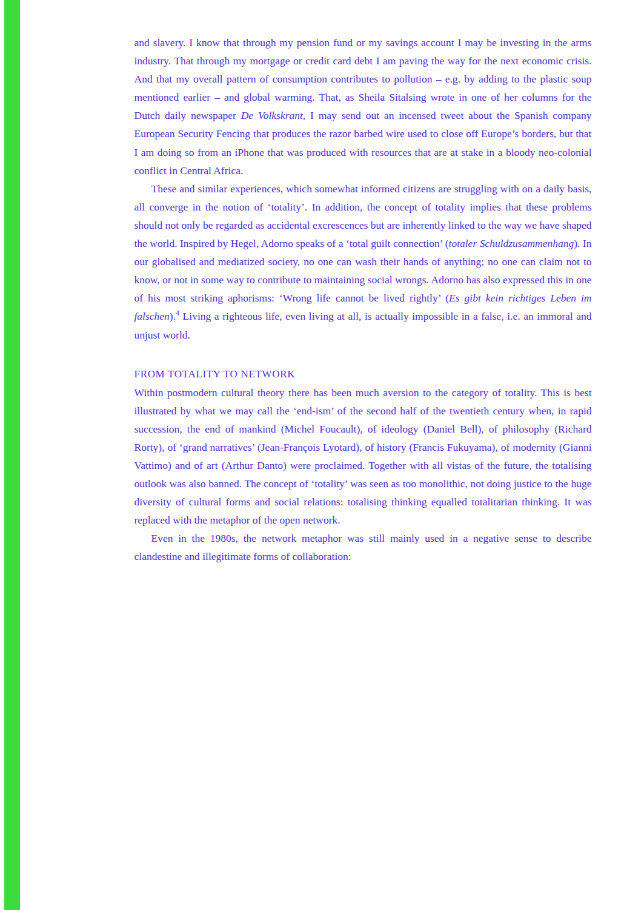and slavery. I know that through my pension fund or my savings account I may be investing in the arms industry. That through my mortgage or credit card debt I am paving the way for the next economic crisis. And that my overall pattern of consumption contributes to pollution – e.g. by adding to the plastic soup mentioned earlier – and global warming. That, as Sheila Sitalsing wrote in one of her columns for the Dutch daily newspaper De Volkskrant, I may send out an incensed tweet about the Spanish company European Security Fencing that produces the razor barbed wire used to close off Europe’s borders, but that I am doing so from an iPhone that was produced with resources that are at stake in a bloody neo-colonial conflict in Central Africa.
These and similar experiences, which somewhat informed citizens are struggling with on a daily basis, all converge in the notion of ‘totality’. In addition, the concept of totality implies that these problems should not only be regarded as accidental excrescences but are inherently linked to the way we have shaped the world. Inspired by Hegel, Adorno speaks of a ‘total guilt connection’ (totaler Schuldzusammenhang). In our globalised and mediatized society, no one can wash their hands of anything; no one can claim not to know, or not in some way to contribute to maintaining social wrongs. Adorno has also expressed this in one of his most striking aphorisms: ‘Wrong life cannot be lived rightly’ (Es gibt kein richtiges Leben im falschen).4 Living a righteous life, even living at all, is actually impossible in a false, i.e. an immoral and unjust world.
From totality to network
Within postmodern cultural theory there has been much aversion to the category of totality. This is best illustrated by what we may call the ‘end-ism’ of the second half of the twentieth century when, in rapid succession, the end of mankind (Michel Foucault), of ideology (Daniel Bell), of philosophy (Richard Rorty), of ‘grand narratives’ (Jean-François Lyotard), of history (Francis Fukuyama), of modernity (Gianni Vattimo) and of art (Arthur Danto) were proclaimed. Together with all vistas of the future, the totalising outlook was also banned. The concept of ‘totality’ was seen as too monolithic, not doing justice to the huge diversity of cultural forms and social relations: totalising thinking equalled totalitarian thinking. It was replaced with the metaphor of the open network.
Even in the 1980s, the network metaphor was still mainly used in a negative sense to describe clandestine and illegitimate forms of collaboration: